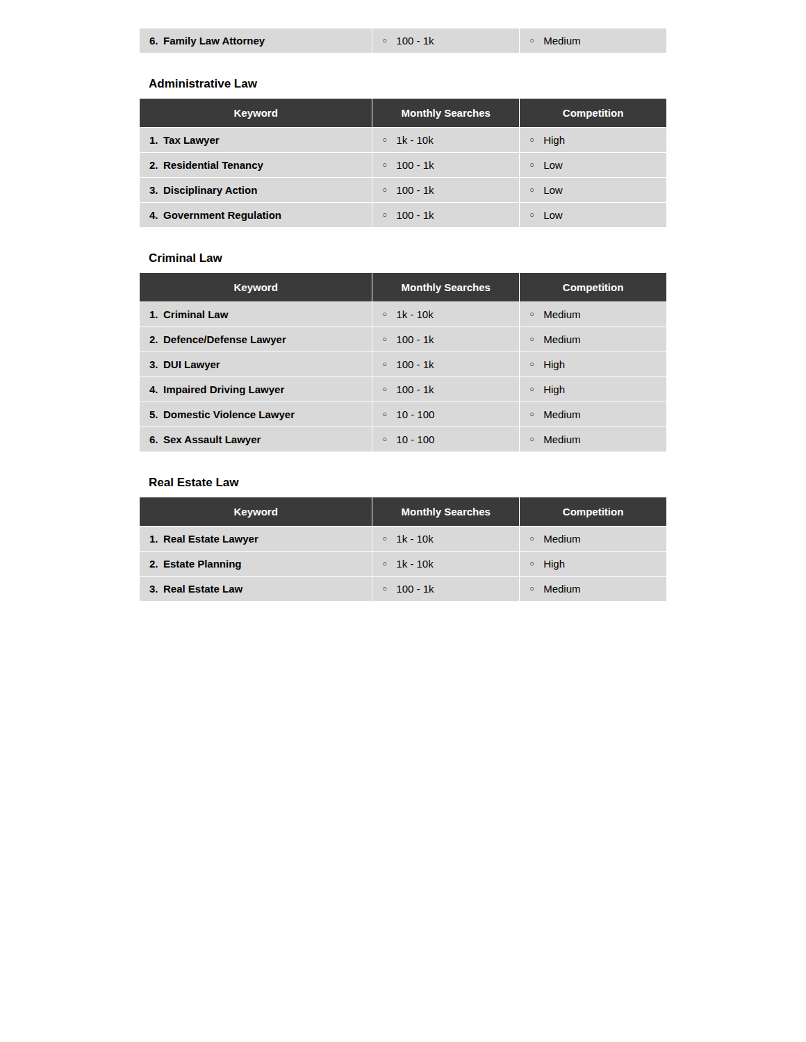| 6. Family Law Attorney | ○ 100 - 1k | ○ Medium |
Administrative Law
| Keyword | Monthly Searches | Competition |
| --- | --- | --- |
| 1. Tax Lawyer | ○ 1k - 10k | ○ High |
| 2. Residential Tenancy | ○ 100 - 1k | ○ Low |
| 3. Disciplinary Action | ○ 100 - 1k | ○ Low |
| 4. Government Regulation | ○ 100 - 1k | ○ Low |
Criminal Law
| Keyword | Monthly Searches | Competition |
| --- | --- | --- |
| 1. Criminal Law | ○ 1k - 10k | ○ Medium |
| 2. Defence/Defense Lawyer | ○ 100 - 1k | ○ Medium |
| 3. DUI Lawyer | ○ 100 - 1k | ○ High |
| 4. Impaired Driving Lawyer | ○ 100 - 1k | ○ High |
| 5. Domestic Violence Lawyer | ○ 10 - 100 | ○ Medium |
| 6. Sex Assault Lawyer | ○ 10 - 100 | ○ Medium |
Real Estate Law
| Keyword | Monthly Searches | Competition |
| --- | --- | --- |
| 1. Real Estate Lawyer | ○ 1k - 10k | ○ Medium |
| 2. Estate Planning | ○ 1k - 10k | ○ High |
| 3. Real Estate Law | ○ 100 - 1k | ○ Medium |